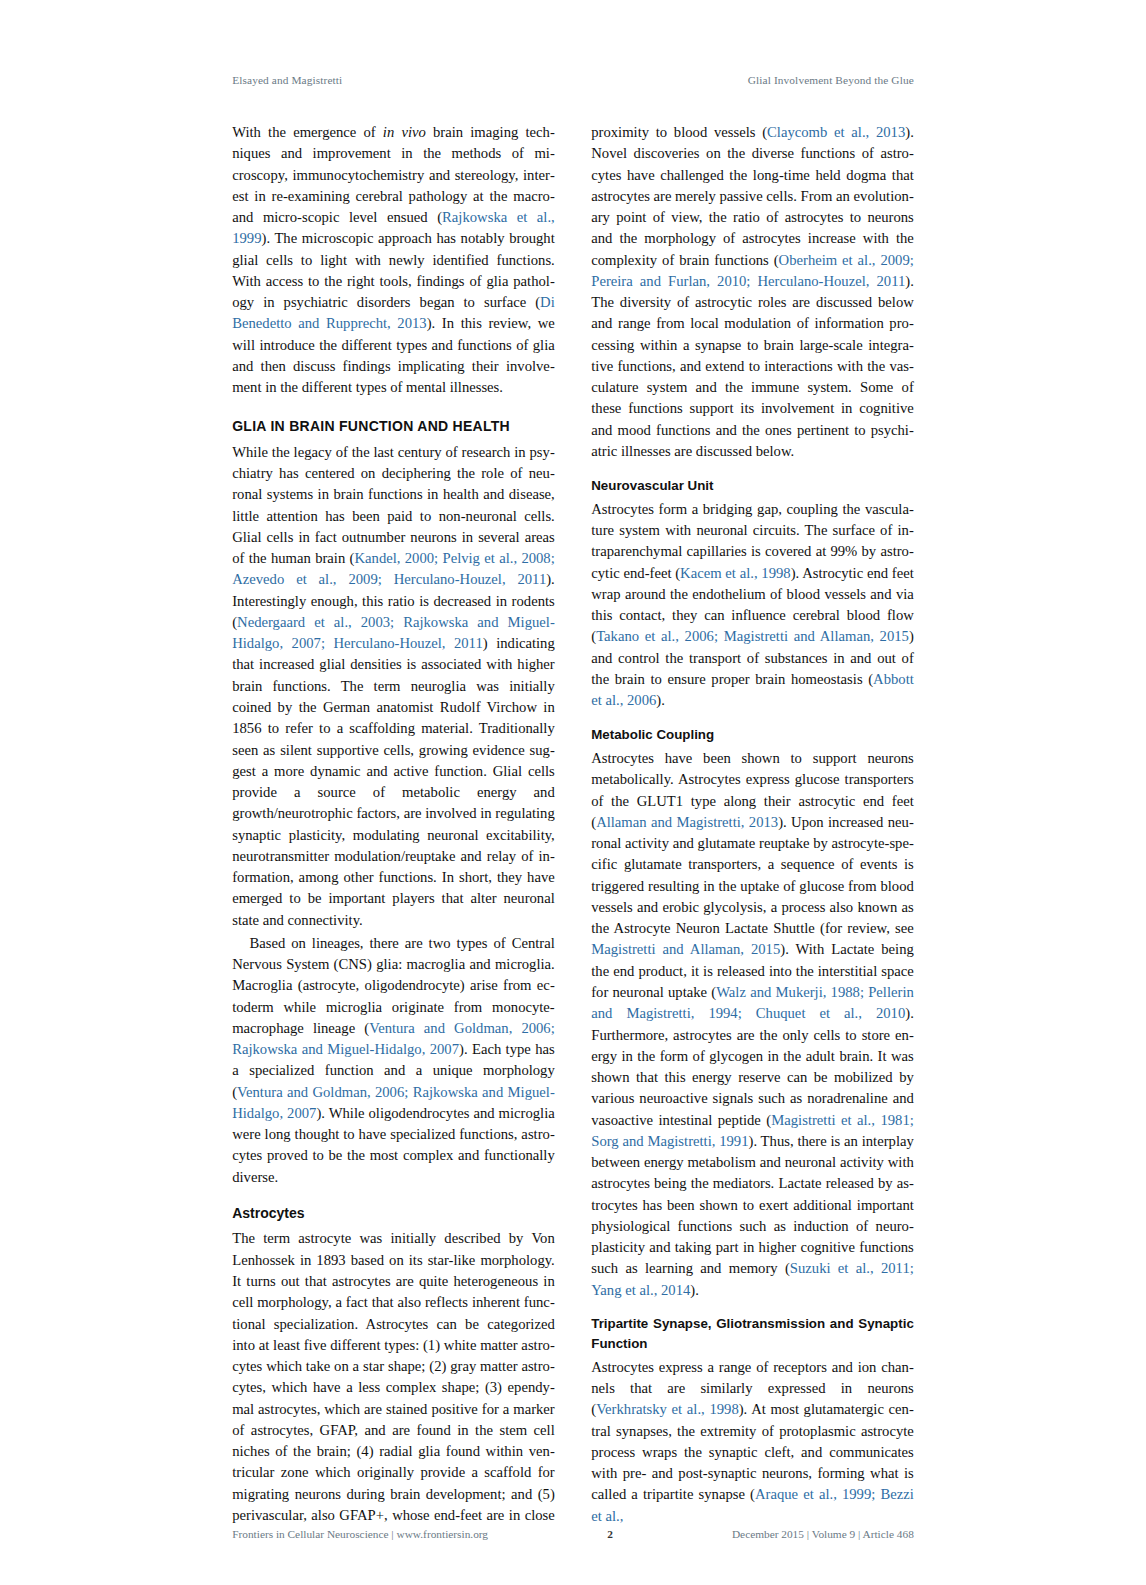Elsayed and Magistretti
Glial Involvement Beyond the Glue
With the emergence of in vivo brain imaging techniques and improvement in the methods of microscopy, immunocytochemistry and stereology, interest in re-examining cerebral pathology at the macro- and micro-scopic level ensued (Rajkowska et al., 1999). The microscopic approach has notably brought glial cells to light with newly identified functions. With access to the right tools, findings of glia pathology in psychiatric disorders began to surface (Di Benedetto and Rupprecht, 2013). In this review, we will introduce the different types and functions of glia and then discuss findings implicating their involvement in the different types of mental illnesses.
Glia in Brain Function and Health
While the legacy of the last century of research in psychiatry has centered on deciphering the role of neuronal systems in brain functions in health and disease, little attention has been paid to non-neuronal cells. Glial cells in fact outnumber neurons in several areas of the human brain (Kandel, 2000; Pelvig et al., 2008; Azevedo et al., 2009; Herculano-Houzel, 2011). Interestingly enough, this ratio is decreased in rodents (Nedergaard et al., 2003; Rajkowska and Miguel-Hidalgo, 2007; Herculano-Houzel, 2011) indicating that increased glial densities is associated with higher brain functions. The term neuroglia was initially coined by the German anatomist Rudolf Virchow in 1856 to refer to a scaffolding material. Traditionally seen as silent supportive cells, growing evidence suggest a more dynamic and active function. Glial cells provide a source of metabolic energy and growth/neurotrophic factors, are involved in regulating synaptic plasticity, modulating neuronal excitability, neurotransmitter modulation/reuptake and relay of information, among other functions. In short, they have emerged to be important players that alter neuronal state and connectivity.
Based on lineages, there are two types of Central Nervous System (CNS) glia: macroglia and microglia. Macroglia (astrocyte, oligodendrocyte) arise from ectoderm while microglia originate from monocyte-macrophage lineage (Ventura and Goldman, 2006; Rajkowska and Miguel-Hidalgo, 2007). Each type has a specialized function and a unique morphology (Ventura and Goldman, 2006; Rajkowska and Miguel-Hidalgo, 2007). While oligodendrocytes and microglia were long thought to have specialized functions, astrocytes proved to be the most complex and functionally diverse.
Astrocytes
The term astrocyte was initially described by Von Lenhossek in 1893 based on its star-like morphology. It turns out that astrocytes are quite heterogeneous in cell morphology, a fact that also reflects inherent functional specialization. Astrocytes can be categorized into at least five different types: (1) white matter astrocytes which take on a star shape; (2) gray matter astrocytes, which have a less complex shape; (3) ependymal astrocytes, which are stained positive for a marker of astrocytes, GFAP, and are found in the stem cell niches of the brain; (4) radial glia found within ventricular zone which originally provide a scaffold for migrating neurons during brain development; and (5) perivascular, also GFAP+, whose end-feet are in close proximity to blood vessels (Claycomb et al., 2013). Novel discoveries on the diverse functions of astrocytes have challenged the long-time held dogma that astrocytes are merely passive cells. From an evolutionary point of view, the ratio of astrocytes to neurons and the morphology of astrocytes increase with the complexity of brain functions (Oberheim et al., 2009; Pereira and Furlan, 2010; Herculano-Houzel, 2011). The diversity of astrocytic roles are discussed below and range from local modulation of information processing within a synapse to brain large-scale integrative functions, and extend to interactions with the vasculature system and the immune system. Some of these functions support its involvement in cognitive and mood functions and the ones pertinent to psychiatric illnesses are discussed below.
Neurovascular Unit
Astrocytes form a bridging gap, coupling the vasculature system with neuronal circuits. The surface of intraparenchymal capillaries is covered at 99% by astrocytic end-feet (Kacem et al., 1998). Astrocytic end feet wrap around the endothelium of blood vessels and via this contact, they can influence cerebral blood flow (Takano et al., 2006; Magistretti and Allaman, 2015) and control the transport of substances in and out of the brain to ensure proper brain homeostasis (Abbott et al., 2006).
Metabolic Coupling
Astrocytes have been shown to support neurons metabolically. Astrocytes express glucose transporters of the GLUT1 type along their astrocytic end feet (Allaman and Magistretti, 2013). Upon increased neuronal activity and glutamate reuptake by astrocyte-specific glutamate transporters, a sequence of events is triggered resulting in the uptake of glucose from blood vessels and erobic glycolysis, a process also known as the Astrocyte Neuron Lactate Shuttle (for review, see Magistretti and Allaman, 2015). With Lactate being the end product, it is released into the interstitial space for neuronal uptake (Walz and Mukerji, 1988; Pellerin and Magistretti, 1994; Chuquet et al., 2010). Furthermore, astrocytes are the only cells to store energy in the form of glycogen in the adult brain. It was shown that this energy reserve can be mobilized by various neuroactive signals such as noradrenaline and vasoactive intestinal peptide (Magistretti et al., 1981; Sorg and Magistretti, 1991). Thus, there is an interplay between energy metabolism and neuronal activity with astrocytes being the mediators. Lactate released by astrocytes has been shown to exert additional important physiological functions such as induction of neuroplasticity and taking part in higher cognitive functions such as learning and memory (Suzuki et al., 2011; Yang et al., 2014).
Tripartite Synapse, Gliotransmission and Synaptic Function
Astrocytes express a range of receptors and ion channels that are similarly expressed in neurons (Verkhratsky et al., 1998). At most glutamatergic central synapses, the extremity of protoplasmic astrocyte process wraps the synaptic cleft, and communicates with pre- and post-synaptic neurons, forming what is called a tripartite synapse (Araque et al., 1999; Bezzi et al.,
Frontiers in Cellular Neuroscience | www.frontiersin.org
2
December 2015 | Volume 9 | Article 468